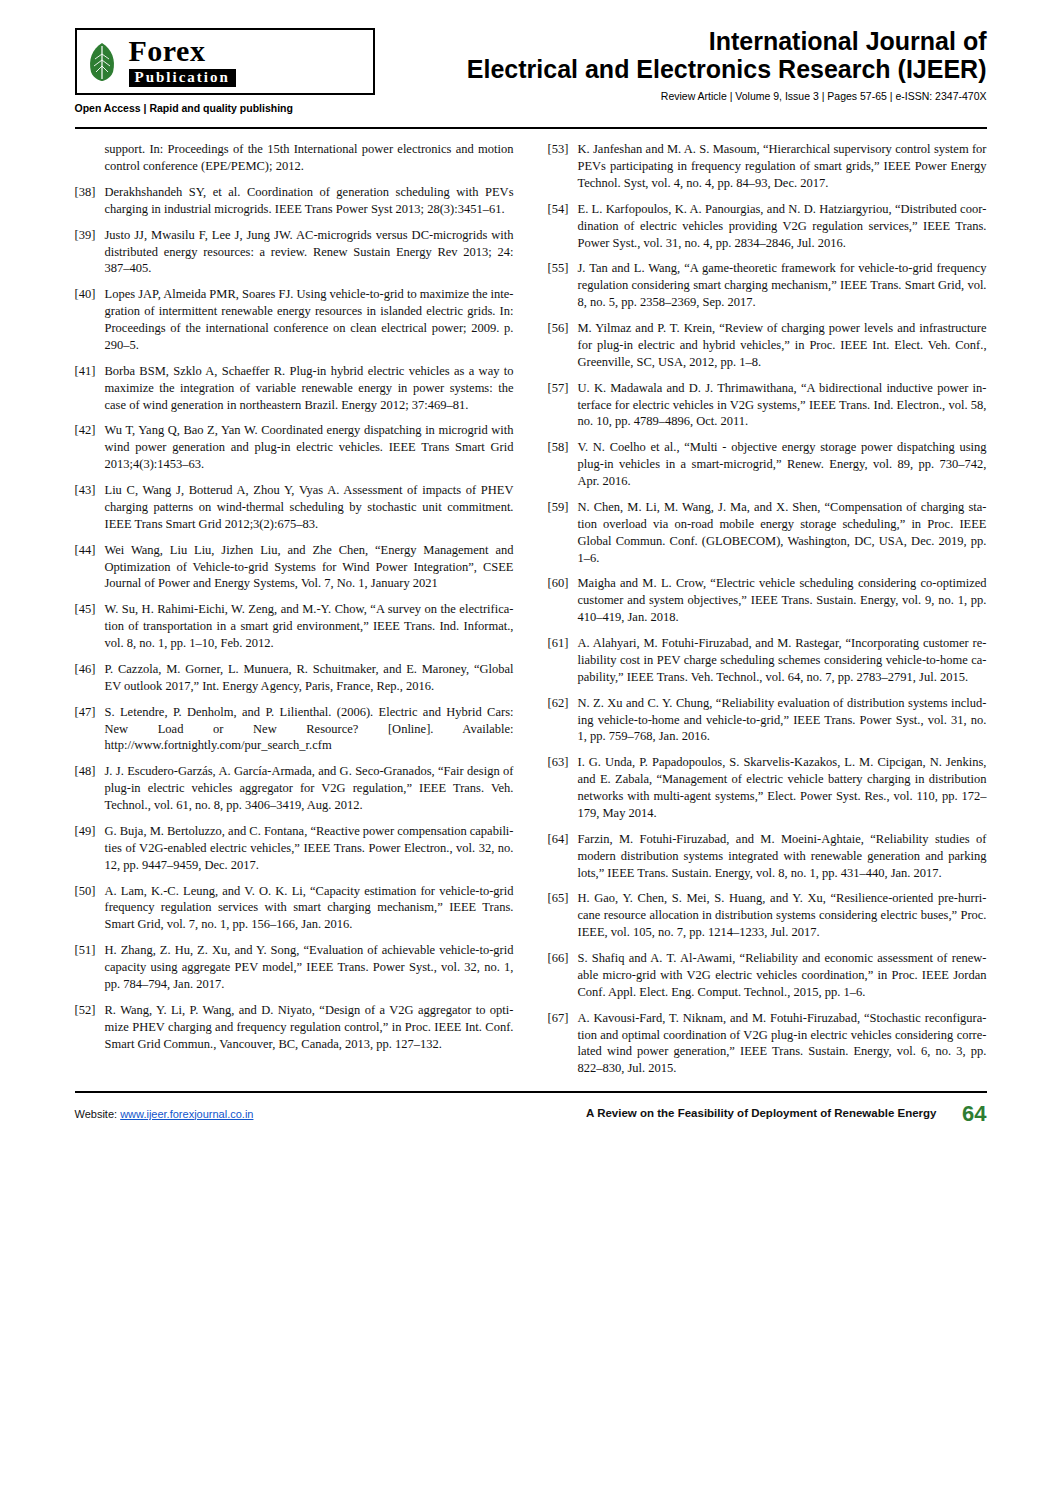Forex
Publication
Open Access | Rapid and quality publishing
International Journal of
Electrical and Electronics Research (IJEER)
Review Article | Volume 9, Issue 3 | Pages 57-65 | e-ISSN: 2347-470X
support. In: Proceedings of the 15th International power electronics and motion control conference (EPE/PEMC); 2012.
[38] Derakhshandeh SY, et al. Coordination of generation scheduling with PEVs charging in industrial microgrids. IEEE Trans Power Syst 2013; 28(3):3451–61.
[39] Justo JJ, Mwasilu F, Lee J, Jung JW. AC-microgrids versus DC-microgrids with distributed energy resources: a review. Renew Sustain Energy Rev 2013; 24: 387–405.
[40] Lopes JAP, Almeida PMR, Soares FJ. Using vehicle-to-grid to maximize the integration of intermittent renewable energy resources in islanded electric grids. In: Proceedings of the international conference on clean electrical power; 2009. p. 290–5.
[41] Borba BSM, Szklo A, Schaeffer R. Plug-in hybrid electric vehicles as a way to maximize the integration of variable renewable energy in power systems: the case of wind generation in northeastern Brazil. Energy 2012; 37:469–81.
[42] Wu T, Yang Q, Bao Z, Yan W. Coordinated energy dispatching in microgrid with wind power generation and plug-in electric vehicles. IEEE Trans Smart Grid 2013;4(3):1453–63.
[43] Liu C, Wang J, Botterud A, Zhou Y, Vyas A. Assessment of impacts of PHEV charging patterns on wind-thermal scheduling by stochastic unit commitment. IEEE Trans Smart Grid 2012;3(2):675–83.
[44] Wei Wang, Liu Liu, Jizhen Liu, and Zhe Chen, “Energy Management and Optimization of Vehicle-to-grid Systems for Wind Power Integration”, CSEE Journal of Power and Energy Systems, Vol. 7, No. 1, January 2021
[45] W. Su, H. Rahimi-Eichi, W. Zeng, and M.-Y. Chow, “A survey on the electrification of transportation in a smart grid environment,” IEEE Trans. Ind. Informat., vol. 8, no. 1, pp. 1–10, Feb. 2012.
[46] P. Cazzola, M. Gorner, L. Munuera, R. Schuitmaker, and E. Maroney, “Global EV outlook 2017,” Int. Energy Agency, Paris, France, Rep., 2016.
[47] S. Letendre, P. Denholm, and P. Lilienthal. (2006). Electric and Hybrid Cars: New Load or New Resource? [Online]. Available: http://www.fortnightly.com/pur_search_r.cfm
[48] J. J. Escudero-Garzás, A. García-Armada, and G. Seco-Granados, “Fair design of plug-in electric vehicles aggregator for V2G regulation,” IEEE Trans. Veh. Technol., vol. 61, no. 8, pp. 3406–3419, Aug. 2012.
[49] G. Buja, M. Bertoluzzo, and C. Fontana, “Reactive power compensation capabilities of V2G-enabled electric vehicles,” IEEE Trans. Power Electron., vol. 32, no. 12, pp. 9447–9459, Dec. 2017.
[50] A. Lam, K.-C. Leung, and V. O. K. Li, “Capacity estimation for vehicle-to-grid frequency regulation services with smart charging mechanism,” IEEE Trans. Smart Grid, vol. 7, no. 1, pp. 156–166, Jan. 2016.
[51] H. Zhang, Z. Hu, Z. Xu, and Y. Song, “Evaluation of achievable vehicle-to-grid capacity using aggregate PEV model,” IEEE Trans. Power Syst., vol. 32, no. 1, pp. 784–794, Jan. 2017.
[52] R. Wang, Y. Li, P. Wang, and D. Niyato, “Design of a V2G aggregator to optimize PHEV charging and frequency regulation control,” in Proc. IEEE Int. Conf. Smart Grid Commun., Vancouver, BC, Canada, 2013, pp. 127–132.
[53] K. Janfeshan and M. A. S. Masoum, “Hierarchical supervisory control system for PEVs participating in frequency regulation of smart grids,” IEEE Power Energy Technol. Syst, vol. 4, no. 4, pp. 84–93, Dec. 2017.
[54] E. L. Karfopoulos, K. A. Panourgias, and N. D. Hatziargyriou, “Distributed coordination of electric vehicles providing V2G regulation services,” IEEE Trans. Power Syst., vol. 31, no. 4, pp. 2834–2846, Jul. 2016.
[55] J. Tan and L. Wang, “A game-theoretic framework for vehicle-to-grid frequency regulation considering smart charging mechanism,” IEEE Trans. Smart Grid, vol. 8, no. 5, pp. 2358–2369, Sep. 2017.
[56] M. Yilmaz and P. T. Krein, “Review of charging power levels and infrastructure for plug-in electric and hybrid vehicles,” in Proc. IEEE Int. Elect. Veh. Conf., Greenville, SC, USA, 2012, pp. 1–8.
[57] U. K. Madawala and D. J. Thrimawithana, “A bidirectional inductive power interface for electric vehicles in V2G systems,” IEEE Trans. Ind. Electron., vol. 58, no. 10, pp. 4789–4896, Oct. 2011.
[58] V. N. Coelho et al., “Multi - objective energy storage power dispatching using plug-in vehicles in a smart-microgrid,” Renew. Energy, vol. 89, pp. 730–742, Apr. 2016.
[59] N. Chen, M. Li, M. Wang, J. Ma, and X. Shen, “Compensation of charging station overload via on-road mobile energy storage scheduling,” in Proc. IEEE Global Commun. Conf. (GLOBECOM), Washington, DC, USA, Dec. 2019, pp. 1–6.
[60] Maigha and M. L. Crow, “Electric vehicle scheduling considering co-optimized customer and system objectives,” IEEE Trans. Sustain. Energy, vol. 9, no. 1, pp. 410–419, Jan. 2018.
[61] A. Alahyari, M. Fotuhi-Firuzabad, and M. Rastegar, “Incorporating customer reliability cost in PEV charge scheduling schemes considering vehicle-to-home capability,” IEEE Trans. Veh. Technol., vol. 64, no. 7, pp. 2783–2791, Jul. 2015.
[62] N. Z. Xu and C. Y. Chung, “Reliability evaluation of distribution systems including vehicle-to-home and vehicle-to-grid,” IEEE Trans. Power Syst., vol. 31, no. 1, pp. 759–768, Jan. 2016.
[63] I. G. Unda, P. Papadopoulos, S. Skarvelis-Kazakos, L. M. Cipcigan, N. Jenkins, and E. Zabala, “Management of electric vehicle battery charging in distribution networks with multi-agent systems,” Elect. Power Syst. Res., vol. 110, pp. 172–179, May 2014.
[64] Farzin, M. Fotuhi-Firuzabad, and M. Moeini-Aghtaie, “Reliability studies of modern distribution systems integrated with renewable generation and parking lots,” IEEE Trans. Sustain. Energy, vol. 8, no. 1, pp. 431–440, Jan. 2017.
[65] H. Gao, Y. Chen, S. Mei, S. Huang, and Y. Xu, “Resilience-oriented pre-hurricane resource allocation in distribution systems considering electric buses,” Proc. IEEE, vol. 105, no. 7, pp. 1214–1233, Jul. 2017.
[66] S. Shafiq and A. T. Al-Awami, “Reliability and economic assessment of renewable micro-grid with V2G electric vehicles coordination,” in Proc. IEEE Jordan Conf. Appl. Elect. Eng. Comput. Technol., 2015, pp. 1–6.
[67] A. Kavousi-Fard, T. Niknam, and M. Fotuhi-Firuzabad, “Stochastic reconfiguration and optimal coordination of V2G plug-in electric vehicles considering correlated wind power generation,” IEEE Trans. Sustain. Energy, vol. 6, no. 3, pp. 822–830, Jul. 2015.
Website: www.ijeer.forexjournal.co.in
A Review on the Feasibility of Deployment of Renewable Energy
64